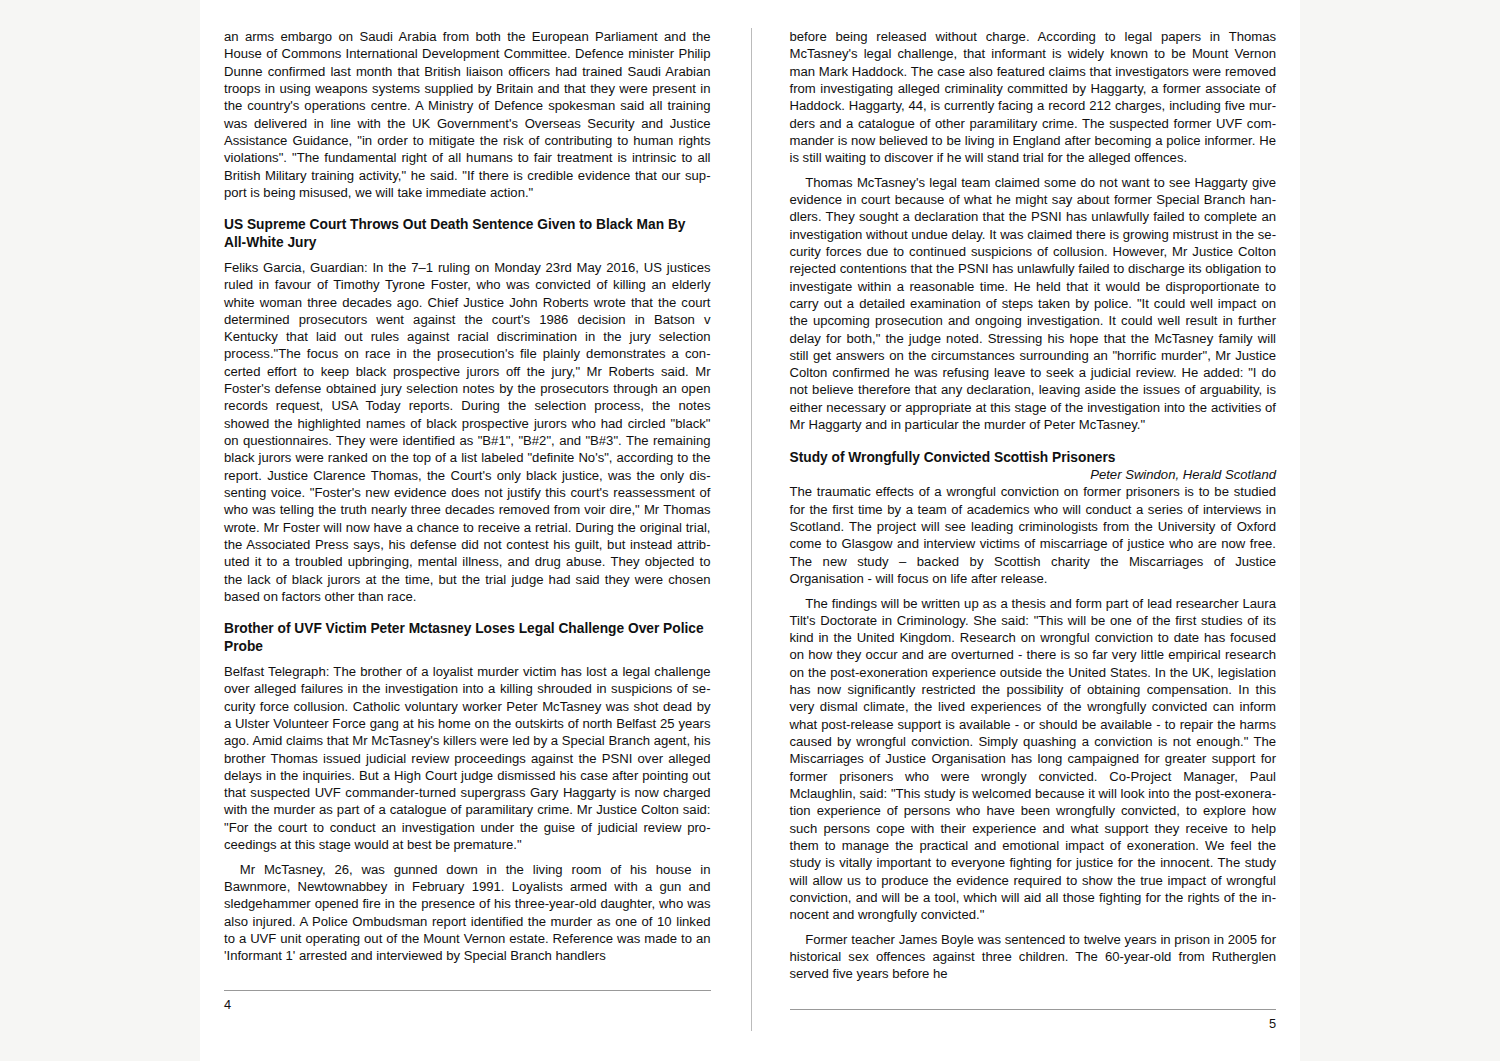an arms embargo on Saudi Arabia from both the European Parliament and the House of Commons International Development Committee. Defence minister Philip Dunne confirmed last month that British liaison officers had trained Saudi Arabian troops in using weapons systems supplied by Britain and that they were present in the country's operations centre. A Ministry of Defence spokesman said all training was delivered in line with the UK Government's Overseas Security and Justice Assistance Guidance, "in order to mitigate the risk of contributing to human rights violations". "The fundamental right of all humans to fair treatment is intrinsic to all British Military training activity," he said. "If there is credible evidence that our support is being misused, we will take immediate action."
US Supreme Court Throws Out Death Sentence Given to Black Man By All-White Jury
Feliks Garcia, Guardian: In the 7–1 ruling on Monday 23rd May 2016, US justices ruled in favour of Timothy Tyrone Foster, who was convicted of killing an elderly white woman three decades ago. Chief Justice John Roberts wrote that the court determined prosecutors went against the court's 1986 decision in Batson v Kentucky that laid out rules against racial discrimination in the jury selection process."The focus on race in the prosecution's file plainly demonstrates a concerted effort to keep black prospective jurors off the jury," Mr Roberts said. Mr Foster's defense obtained jury selection notes by the prosecutors through an open records request, USA Today reports. During the selection process, the notes showed the highlighted names of black prospective jurors who had circled "black" on questionnaires. They were identified as "B#1", "B#2", and "B#3". The remaining black jurors were ranked on the top of a list labeled "definite No's", according to the report. Justice Clarence Thomas, the Court's only black justice, was the only dissenting voice. "Foster's new evidence does not justify this court's reassessment of who was telling the truth nearly three decades removed from voir dire," Mr Thomas wrote. Mr Foster will now have a chance to receive a retrial. During the original trial, the Associated Press says, his defense did not contest his guilt, but instead attributed it to a troubled upbringing, mental illness, and drug abuse. They objected to the lack of black jurors at the time, but the trial judge had said they were chosen based on factors other than race.
Brother of UVF Victim Peter Mctasney Loses Legal Challenge Over Police Probe
Belfast Telegraph: The brother of a loyalist murder victim has lost a legal challenge over alleged failures in the investigation into a killing shrouded in suspicions of security force collusion. Catholic voluntary worker Peter McTasney was shot dead by a Ulster Volunteer Force gang at his home on the outskirts of north Belfast 25 years ago. Amid claims that Mr McTasney's killers were led by a Special Branch agent, his brother Thomas issued judicial review proceedings against the PSNI over alleged delays in the inquiries. But a High Court judge dismissed his case after pointing out that suspected UVF commander-turned supergrass Gary Haggarty is now charged with the murder as part of a catalogue of paramilitary crime. Mr Justice Colton said: "For the court to conduct an investigation under the guise of judicial review proceedings at this stage would at best be premature."
Mr McTasney, 26, was gunned down in the living room of his house in Bawnmore, Newtownabbey in February 1991. Loyalists armed with a gun and sledgehammer opened fire in the presence of his three-year-old daughter, who was also injured. A Police Ombudsman report identified the murder as one of 10 linked to a UVF unit operating out of the Mount Vernon estate. Reference was made to an 'Informant 1' arrested and interviewed by Special Branch handlers
4
before being released without charge. According to legal papers in Thomas McTasney's legal challenge, that informant is widely known to be Mount Vernon man Mark Haddock. The case also featured claims that investigators were removed from investigating alleged criminality committed by Haggarty, a former associate of Haddock. Haggarty, 44, is currently facing a record 212 charges, including five murders and a catalogue of other paramilitary crime. The suspected former UVF commander is now believed to be living in England after becoming a police informer. He is still waiting to discover if he will stand trial for the alleged offences.
Thomas McTasney's legal team claimed some do not want to see Haggarty give evidence in court because of what he might say about former Special Branch handlers. They sought a declaration that the PSNI has unlawfully failed to complete an investigation without undue delay. It was claimed there is growing mistrust in the security forces due to continued suspicions of collusion. However, Mr Justice Colton rejected contentions that the PSNI has unlawfully failed to discharge its obligation to investigate within a reasonable time. He held that it would be disproportionate to carry out a detailed examination of steps taken by police. "It could well impact on the upcoming prosecution and ongoing investigation. It could well result in further delay for both," the judge noted. Stressing his hope that the McTasney family will still get answers on the circumstances surrounding an "horrific murder", Mr Justice Colton confirmed he was refusing leave to seek a judicial review. He added: "I do not believe therefore that any declaration, leaving aside the issues of arguability, is either necessary or appropriate at this stage of the investigation into the activities of Mr Haggarty and in particular the murder of Peter McTasney."
Study of Wrongfully Convicted Scottish Prisoners Peter Swindon, Herald Scotland
The traumatic effects of a wrongful conviction on former prisoners is to be studied for the first time by a team of academics who will conduct a series of interviews in Scotland. The project will see leading criminologists from the University of Oxford come to Glasgow and interview victims of miscarriage of justice who are now free. The new study – backed by Scottish charity the Miscarriages of Justice Organisation - will focus on life after release.
The findings will be written up as a thesis and form part of lead researcher Laura Tilt's Doctorate in Criminology. She said: "This will be one of the first studies of its kind in the United Kingdom. Research on wrongful conviction to date has focused on how they occur and are overturned - there is so far very little empirical research on the post-exoneration experience outside the United States. In the UK, legislation has now significantly restricted the possibility of obtaining compensation. In this very dismal climate, the lived experiences of the wrongfully convicted can inform what post-release support is available - or should be available - to repair the harms caused by wrongful conviction. Simply quashing a conviction is not enough." The Miscarriages of Justice Organisation has long campaigned for greater support for former prisoners who were wrongly convicted. Co-Project Manager, Paul Mclaughlin, said: "This study is welcomed because it will look into the post-exoneration experience of persons who have been wrongfully convicted, to explore how such persons cope with their experience and what support they receive to help them to manage the practical and emotional impact of exoneration. We feel the study is vitally important to everyone fighting for justice for the innocent. The study will allow us to produce the evidence required to show the true impact of wrongful conviction, and will be a tool, which will aid all those fighting for the rights of the innocent and wrongfully convicted."
Former teacher James Boyle was sentenced to twelve years in prison in 2005 for historical sex offences against three children. The 60-year-old from Rutherglen served five years before he
5